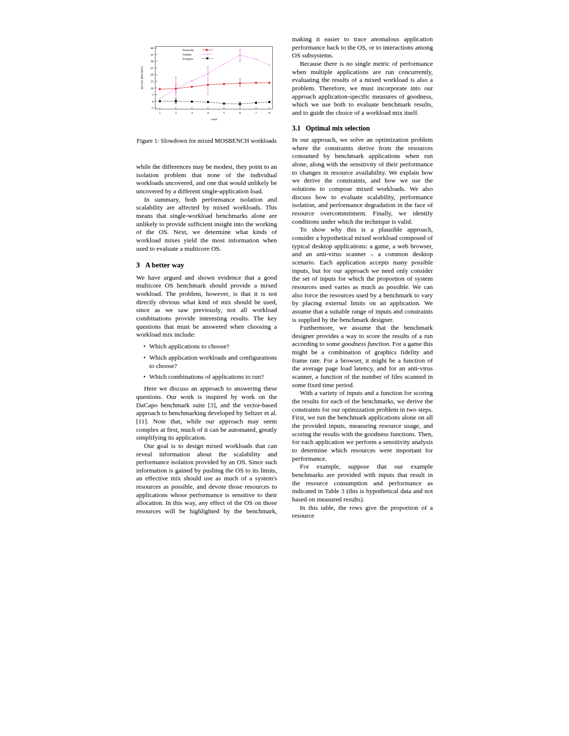40 35 30 25 20 15 10 5 0 -5 1 2 3 4 5 6 7 8 cores percent slowdown Psearchy Gmake + Postgres + + + + + + + +
Figure 1: Slowdown for mixed MOSBENCH workloads
while the differences may be modest, they point to an isolation problem that none of the individual workloads uncovered, and one that would unlikely be uncovered by a different single-application load.
In summary, both performance isolation and scalability are affected by mixed workloads. This means that single-workload benchmarks alone are unlikely to provide sufficient insight into the working of the OS. Next, we determine what kinds of workload mixes yield the most information when used to evaluate a multicore OS.
3 A better way
We have argued and shown evidence that a good multicore OS benchmark should provide a mixed workload. The problem, however, is that it is not directly obvious what kind of mix should be used, since as we saw previously, not all workload combinations provide interesting results. The key questions that must be answered when choosing a workload mix include:
Which applications to choose?
Which application workloads and configurations to choose?
Which combinations of applications to run?
Here we discuss an approach to answering these questions. Our work is inspired by work on the DaCapo benchmark suite [3], and the vector-based approach to benchmarking developed by Seltzer et al. [11]. Note that, while our approach may seem complex at first, much of it can be automated, greatly simplifying its application.
Our goal is to design mixed workloads that can reveal information about the scalability and performance isolation provided by an OS. Since such information is gained by pushing the OS to its limits, an effective mix should use as much of a system's resources as possible, and devote those resources to applications whose performance is sensitive to their allocation. In this way, any effect of the OS on those resources will be highlighted by the benchmark, making it easier to trace anomalous application performance back to the OS, or to interactions among OS subsystems.
Because there is no single metric of performance when multiple applications are run concurrently, evaluating the results of a mixed workload is also a problem. Therefore, we must incorporate into our approach application-specific measures of goodness, which we use both to evaluate benchmark results, and to guide the choice of a workload mix itself.
3.1 Optimal mix selection
In our approach, we solve an optimization problem where the constraints derive from the resources consumed by benchmark applications when run alone, along with the sensitivity of their performance to changes in resource availability. We explain how we derive the constraints, and how we use the solutions to compose mixed workloads. We also discuss how to evaluate scalability, performance isolation, and performance degradation in the face of resource overcommitment. Finally, we identify conditions under which the technique is valid.
To show why this is a plausible approach, consider a hypothetical mixed workload composed of typical desktop applications: a game, a web browser, and an anti-virus scanner – a common desktop scenario. Each application accepts many possible inputs, but for our approach we need only consider the set of inputs for which the proportion of system resources used varies as much as possible. We can also force the resources used by a benchmark to vary by placing external limits on an application. We assume that a suitable range of inputs and constraints is supplied by the benchmark designer.
Furthermore, we assume that the benchmark designer provides a way to score the results of a run according to some goodness function. For a game this might be a combination of graphics fidelity and frame rate. For a browser, it might be a function of the average page load latency, and for an anti-virus scanner, a function of the number of files scanned in some fixed time period.
With a variety of inputs and a function for scoring the results for each of the benchmarks, we derive the constraints for our optimization problem in two steps. First, we run the benchmark applications alone on all the provided inputs, measuring resource usage, and scoring the results with the goodness functions. Then, for each application we perform a sensitivity analysis to determine which resources were important for performance.
For example, suppose that our example benchmarks are provided with inputs that result in the resource consumption and performance as indicated in Table 3 (this is hypothetical data and not based on measured results).
In this table, the rows give the proportion of a resource